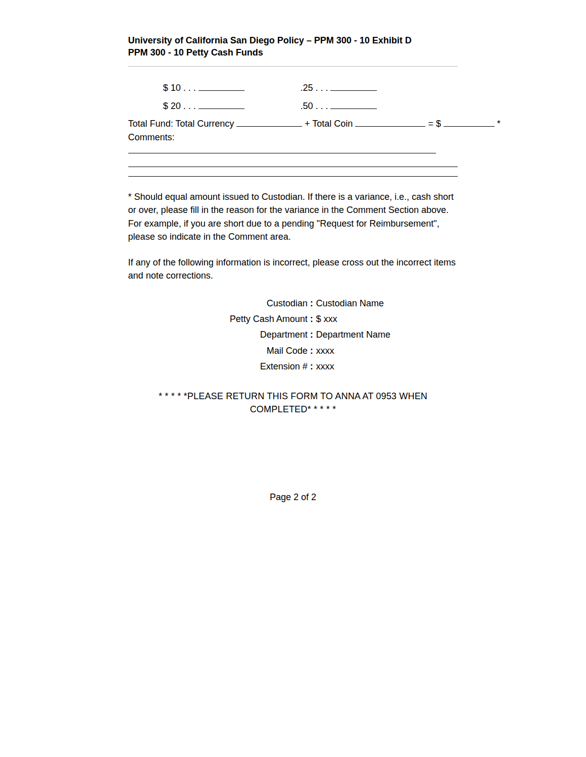University of California San Diego Policy – PPM 300 - 10 Exhibit D PPM 300 - 10 Petty Cash Funds
$ 10 . . .
.25 . . .
$ 20 . . .
.50 . . .
Total Fund: Total Currency + Total Coin = $ *
Comments:
* Should equal amount issued to Custodian. If there is a variance, i.e., cash short or over, please fill in the reason for the variance in the Comment Section above. For example, if you are short due to a pending "Request for Reimbursement", please so indicate in the Comment area.
If any of the following information is incorrect, please cross out the incorrect items and note corrections.
Custodian :
Custodian Name
Petty Cash Amount :
$ xxx
Department :
Department Name
Mail Code :
xxxx
Extension # :
xxxx
* * * * *PLEASE RETURN THIS FORM TO ANNA AT 0953 WHEN COMPLETED* * * * *
Page 2 of 2